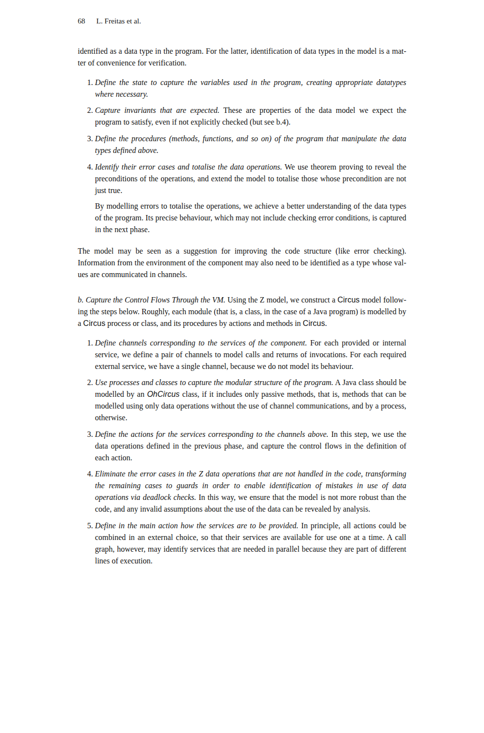68 L. Freitas et al.
identified as a data type in the program. For the latter, identification of data types in the model is a matter of convenience for verification.
Define the state to capture the variables used in the program, creating appropriate datatypes where necessary.
Capture invariants that are expected. These are properties of the data model we expect the program to satisfy, even if not explicitly checked (but see b.4).
Define the procedures (methods, functions, and so on) of the program that manipulate the data types defined above.
Identify their error cases and totalise the data operations. We use theorem proving to reveal the preconditions of the operations, and extend the model to totalise those whose precondition are not just true.
By modelling errors to totalise the operations, we achieve a better understanding of the data types of the program. Its precise behaviour, which may not include checking error conditions, is captured in the next phase.
The model may be seen as a suggestion for improving the code structure (like error checking). Information from the environment of the component may also need to be identified as a type whose values are communicated in channels.
b. Capture the Control Flows Through the VM. Using the Z model, we construct a Circus model following the steps below. Roughly, each module (that is, a class, in the case of a Java program) is modelled by a Circus process or class, and its procedures by actions and methods in Circus.
Define channels corresponding to the services of the component. For each provided or internal service, we define a pair of channels to model calls and returns of invocations. For each required external service, we have a single channel, because we do not model its behaviour.
Use processes and classes to capture the modular structure of the program. A Java class should be modelled by an OhCircus class, if it includes only passive methods, that is, methods that can be modelled using only data operations without the use of channel communications, and by a process, otherwise.
Define the actions for the services corresponding to the channels above. In this step, we use the data operations defined in the previous phase, and capture the control flows in the definition of each action.
Eliminate the error cases in the Z data operations that are not handled in the code, transforming the remaining cases to guards in order to enable identification of mistakes in use of data operations via deadlock checks. In this way, we ensure that the model is not more robust than the code, and any invalid assumptions about the use of the data can be revealed by analysis.
Define in the main action how the services are to be provided. In principle, all actions could be combined in an external choice, so that their services are available for use one at a time. A call graph, however, may identify services that are needed in parallel because they are part of different lines of execution.